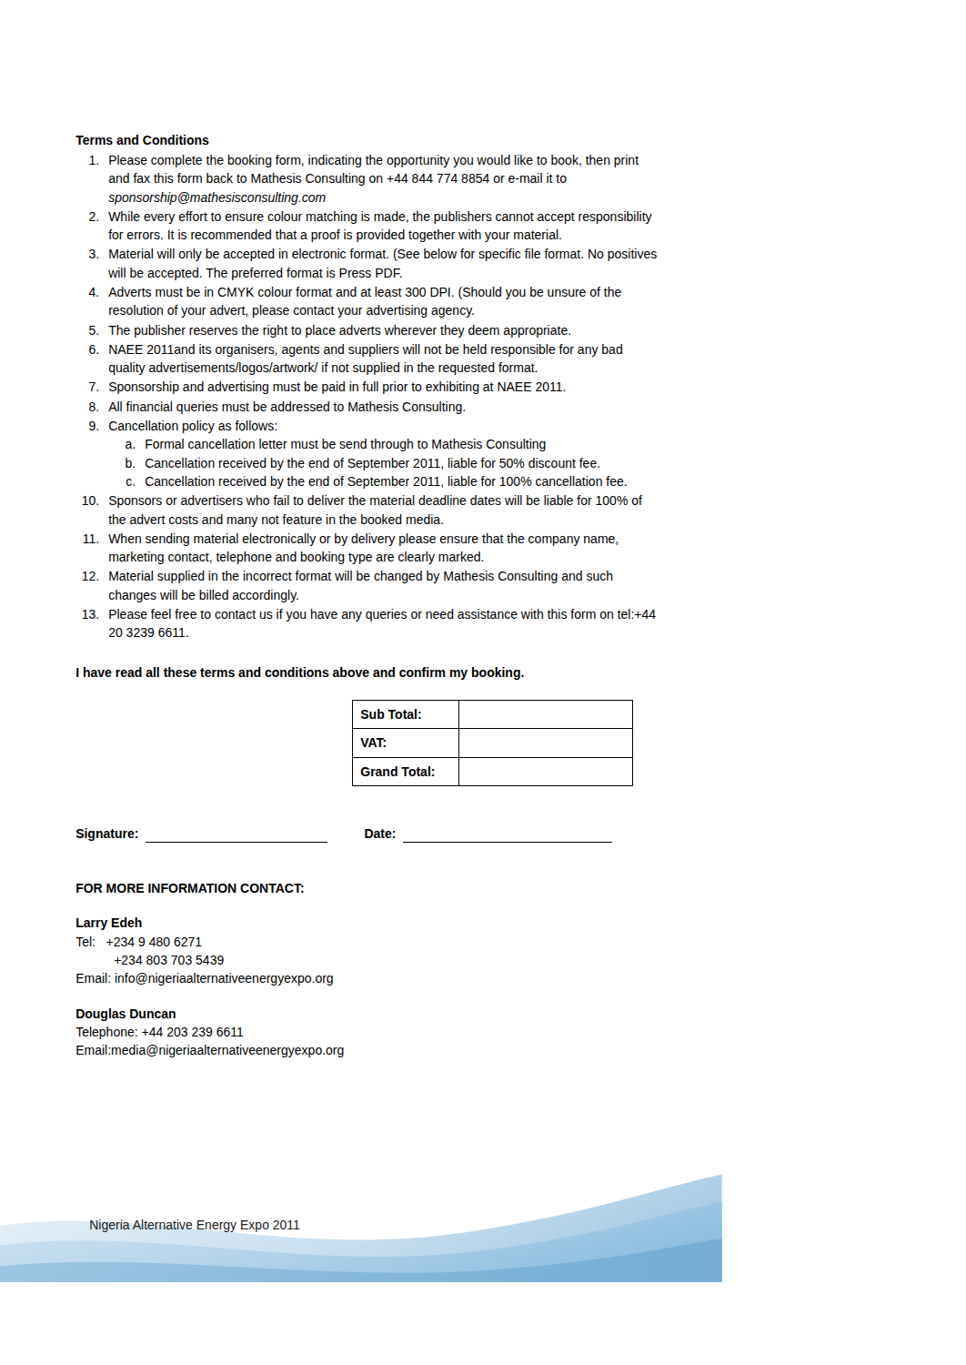Terms and Conditions
Please complete the booking form, indicating the opportunity you would like to book, then print and fax this form back to Mathesis Consulting on +44 844 774 8854 or e-mail it to sponsorship@mathesisconsulting.com
While every effort to ensure colour matching is made, the publishers cannot accept responsibility for errors. It is recommended that a proof is provided together with your material.
Material will only be accepted in electronic format. (See below for specific file format. No positives will be accepted. The preferred format is Press PDF.
Adverts must be in CMYK colour format and at least 300 DPI. (Should you be unsure of the resolution of your advert, please contact your advertising agency.
The publisher reserves the right to place adverts wherever they deem appropriate.
NAEE 2011and its organisers, agents and suppliers will not be held responsible for any bad quality advertisements/logos/artwork/ if not supplied in the requested format.
Sponsorship and advertising must be paid in full prior to exhibiting at NAEE 2011.
All financial queries must be addressed to Mathesis Consulting.
Cancellation policy as follows:
Formal cancellation letter must be send through to Mathesis Consulting
Cancellation received by the end of September 2011, liable for 50% discount fee.
Cancellation received by the end of September 2011, liable for 100% cancellation fee.
Sponsors or advertisers who fail to deliver the material deadline dates will be liable for 100% of the advert costs and many not feature in the booked media.
When sending material electronically or by delivery please ensure that the company name, marketing contact, telephone and booking type are clearly marked.
Material supplied in the incorrect format will be changed by Mathesis Consulting and such changes will be billed accordingly.
Please feel free to contact us if you have any queries or need assistance with this form on tel:+44 20 3239 6611.
I have read all these terms and conditions above and confirm my booking.
| Sub Total: | |
| VAT: | |
| Grand Total: | |
Signature: Date:
FOR MORE INFORMATION CONTACT:
Larry Edeh
Tel: +234 9 480 6271
+234 803 703 5439
Email: info@nigeriaalternativeenergyexpo.org
Douglas Duncan
Telephone: +44 203 239 6611
Email:media@nigeriaalternativeenergyexpo.org
Nigeria Alternative Energy Expo 2011